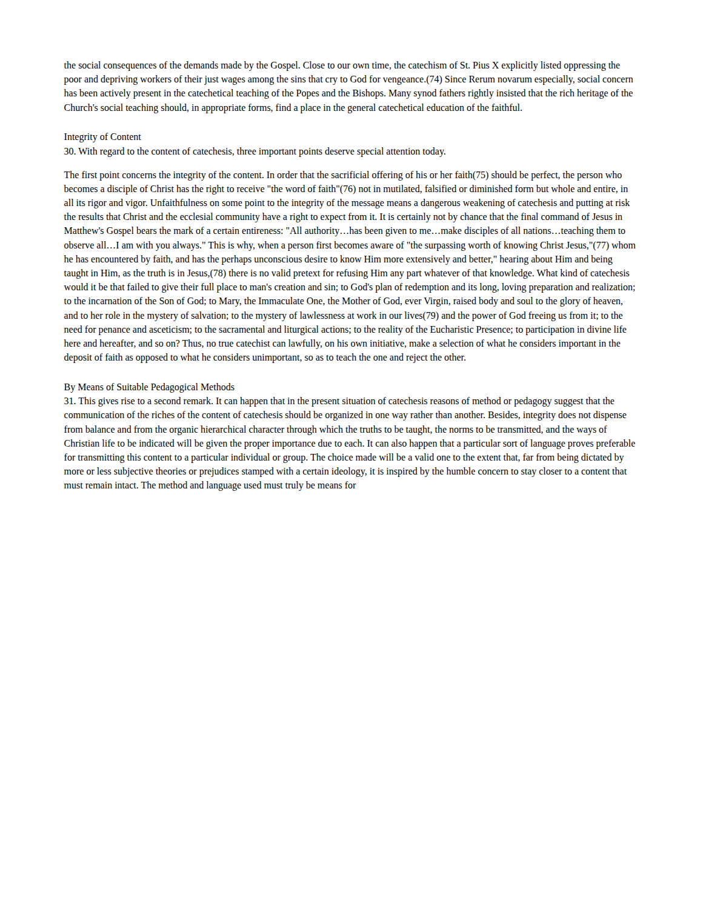the social consequences of the demands made by the Gospel. Close to our own time, the catechism of St. Pius X explicitly listed oppressing the poor and depriving workers of their just wages among the sins that cry to God for vengeance.(74) Since Rerum novarum especially, social concern has been actively present in the catechetical teaching of the Popes and the Bishops. Many synod fathers rightly insisted that the rich heritage of the Church's social teaching should, in appropriate forms, find a place in the general catechetical education of the faithful.
Integrity of Content
30. With regard to the content of catechesis, three important points deserve special attention today.
The first point concerns the integrity of the content. In order that the sacrificial offering of his or her faith(75) should be perfect, the person who becomes a disciple of Christ has the right to receive "the word of faith"(76) not in mutilated, falsified or diminished form but whole and entire, in all its rigor and vigor. Unfaithfulness on some point to the integrity of the message means a dangerous weakening of catechesis and putting at risk the results that Christ and the ecclesial community have a right to expect from it. It is certainly not by chance that the final command of Jesus in Matthew's Gospel bears the mark of a certain entireness: "All authority…has been given to me…make disciples of all nations…teaching them to observe all…I am with you always." This is why, when a person first becomes aware of "the surpassing worth of knowing Christ Jesus,"(77) whom he has encountered by faith, and has the perhaps unconscious desire to know Him more extensively and better," hearing about Him and being taught in Him, as the truth is in Jesus,(78) there is no valid pretext for refusing Him any part whatever of that knowledge. What kind of catechesis would it be that failed to give their full place to man's creation and sin; to God's plan of redemption and its long, loving preparation and realization; to the incarnation of the Son of God; to Mary, the Immaculate One, the Mother of God, ever Virgin, raised body and soul to the glory of heaven, and to her role in the mystery of salvation; to the mystery of lawlessness at work in our lives(79) and the power of God freeing us from it; to the need for penance and asceticism; to the sacramental and liturgical actions; to the reality of the Eucharistic Presence; to participation in divine life here and hereafter, and so on? Thus, no true catechist can lawfully, on his own initiative, make a selection of what he considers important in the deposit of faith as opposed to what he considers unimportant, so as to teach the one and reject the other.
By Means of Suitable Pedagogical Methods
31. This gives rise to a second remark. It can happen that in the present situation of catechesis reasons of method or pedagogy suggest that the communication of the riches of the content of catechesis should be organized in one way rather than another. Besides, integrity does not dispense from balance and from the organic hierarchical character through which the truths to be taught, the norms to be transmitted, and the ways of Christian life to be indicated will be given the proper importance due to each. It can also happen that a particular sort of language proves preferable for transmitting this content to a particular individual or group. The choice made will be a valid one to the extent that, far from being dictated by more or less subjective theories or prejudices stamped with a certain ideology, it is inspired by the humble concern to stay closer to a content that must remain intact. The method and language used must truly be means for